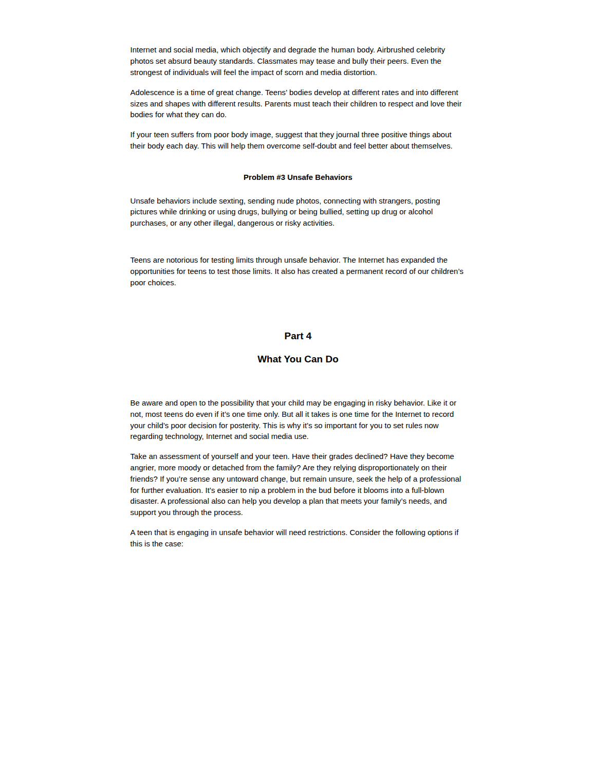Internet and social media, which objectify and degrade the human body. Airbrushed celebrity photos set absurd beauty standards. Classmates may tease and bully their peers. Even the strongest of individuals will feel the impact of scorn and media distortion.
Adolescence is a time of great change. Teens’ bodies develop at different rates and into different sizes and shapes with different results. Parents must teach their children to respect and love their bodies for what they can do.
If your teen suffers from poor body image, suggest that they journal three positive things about their body each day. This will help them overcome self-doubt and feel better about themselves.
Problem #3 Unsafe Behaviors
Unsafe behaviors include sexting, sending nude photos, connecting with strangers, posting pictures while drinking or using drugs, bullying or being bullied, setting up drug or alcohol purchases, or any other illegal, dangerous or risky activities.
Teens are notorious for testing limits through unsafe behavior. The Internet has expanded the opportunities for teens to test those limits. It also has created a permanent record of our children’s poor choices.
Part 4
What You Can Do
Be aware and open to the possibility that your child may be engaging in risky behavior. Like it or not, most teens do even if it’s one time only. But all it takes is one time for the Internet to record your child’s poor decision for posterity. This is why it’s so important for you to set rules now regarding technology, Internet and social media use.
Take an assessment of yourself and your teen. Have their grades declined? Have they become angrier, more moody or detached from the family? Are they relying disproportionately on their friends? If you’re sense any untoward change, but remain unsure, seek the help of a professional for further evaluation. It’s easier to nip a problem in the bud before it blooms into a full-blown disaster. A professional also can help you develop a plan that meets your family’s needs, and support you through the process.
A teen that is engaging in unsafe behavior will need restrictions. Consider the following options if this is the case: